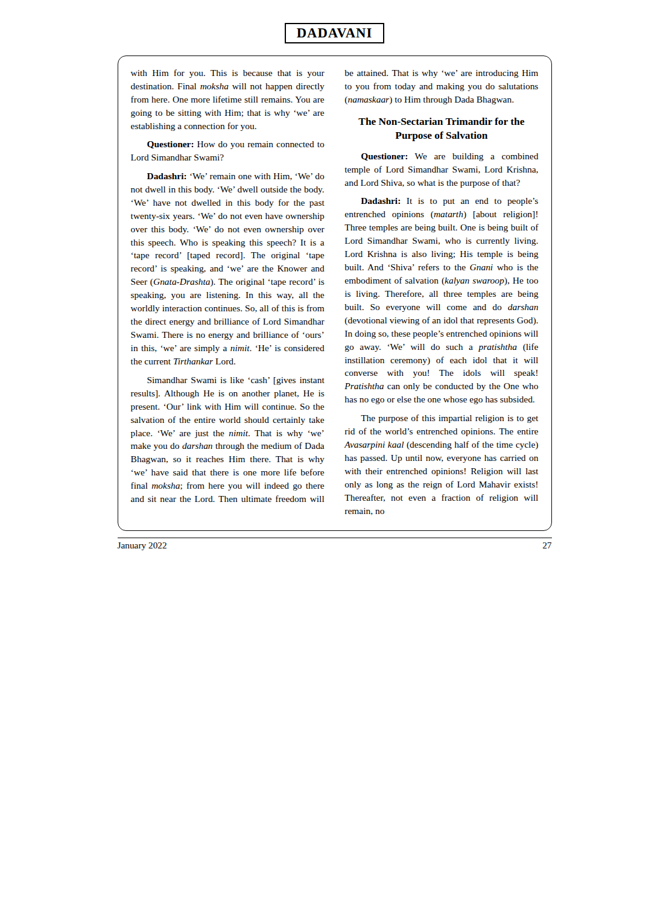DADAVANI
with Him for you. This is because that is your destination. Final moksha will not happen directly from here. One more lifetime still remains. You are going to be sitting with Him; that is why ‘we’ are establishing a connection for you.
Questioner: How do you remain connected to Lord Simandhar Swami?
Dadashri: ‘We’ remain one with Him, ‘We’ do not dwell in this body. ‘We’ dwell outside the body. ‘We’ have not dwelled in this body for the past twenty-six years. ‘We’ do not even have ownership over this body. ‘We’ do not even ownership over this speech. Who is speaking this speech? It is a ‘tape record’ [taped record]. The original ‘tape record’ is speaking, and ‘we’ are the Knower and Seer (Gnata-Drashta). The original ‘tape record’ is speaking, you are listening. In this way, all the worldly interaction continues. So, all of this is from the direct energy and brilliance of Lord Simandhar Swami. There is no energy and brilliance of ‘ours’ in this, ‘we’ are simply a nimit. ‘He’ is considered the current Tirthankar Lord.
Simandhar Swami is like ‘cash’ [gives instant results]. Although He is on another planet, He is present. ‘Our’ link with Him will continue. So the salvation of the entire world should certainly take place. ‘We’ are just the nimit. That is why ‘we’ make you do darshan through the medium of Dada Bhagwan, so it reaches Him there. That is why ‘we’ have said that there is one more life before final moksha; from here you will indeed go there and sit near the Lord. Then ultimate freedom will be attained. That is why ‘we’ are introducing Him to you from today and making you do salutations (namaskaar) to Him through Dada Bhagwan.
The Non-Sectarian Trimandir for the Purpose of Salvation
Questioner: We are building a combined temple of Lord Simandhar Swami, Lord Krishna, and Lord Shiva, so what is the purpose of that?
Dadashri: It is to put an end to people’s entrenched opinions (matarth) [about religion]! Three temples are being built. One is being built of Lord Simandhar Swami, who is currently living. Lord Krishna is also living; His temple is being built. And ‘Shiva’ refers to the Gnani who is the embodiment of salvation (kalyan swaroop), He too is living. Therefore, all three temples are being built. So everyone will come and do darshan (devotional viewing of an idol that represents God). In doing so, these people’s entrenched opinions will go away. ‘We’ will do such a pratishtha (life instillation ceremony) of each idol that it will converse with you! The idols will speak! Pratishtha can only be conducted by the One who has no ego or else the one whose ego has subsided.
The purpose of this impartial religion is to get rid of the world’s entrenched opinions. The entire Avasarpini kaal (descending half of the time cycle) has passed. Up until now, everyone has carried on with their entrenched opinions! Religion will last only as long as the reign of Lord Mahavir exists! Thereafter, not even a fraction of religion will remain, no
January 2022 27